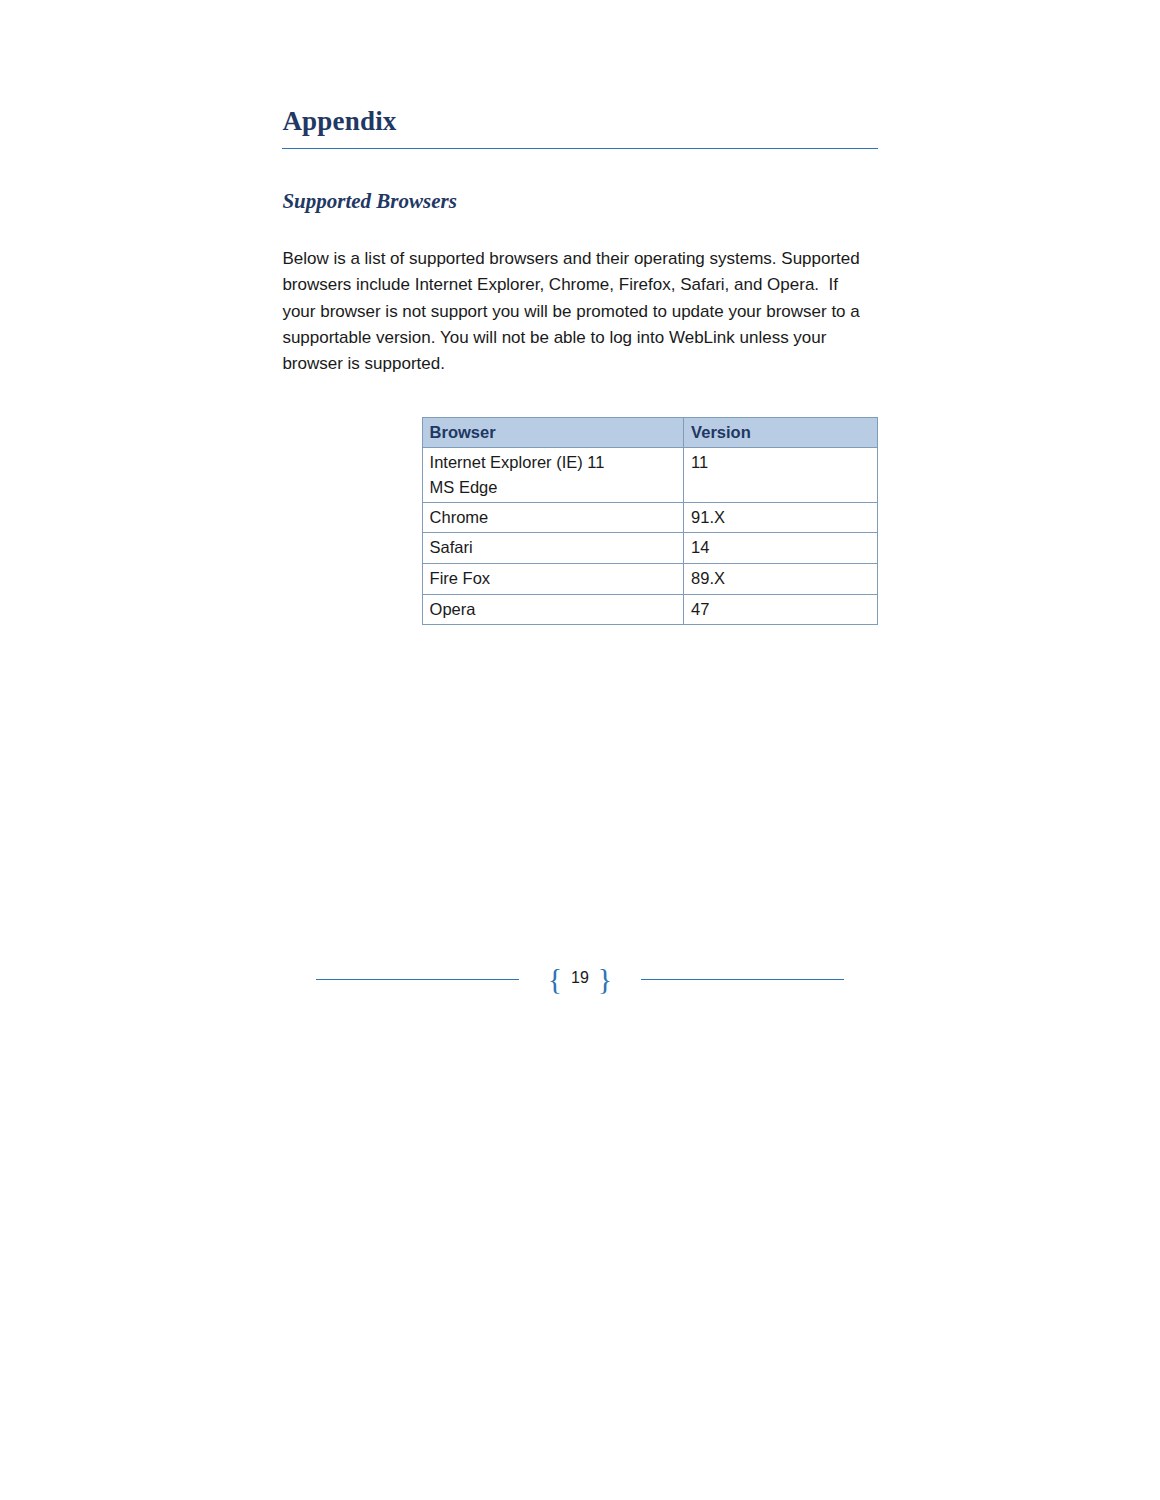Appendix
Supported Browsers
Below is a list of supported browsers and their operating systems. Supported browsers include Internet Explorer, Chrome, Firefox, Safari, and Opera. If your browser is not support you will be promoted to update your browser to a supportable version. You will not be able to log into WebLink unless your browser is supported.
| Browser | Version |
| --- | --- |
| Internet Explorer (IE) 11 MS Edge | 11 |
| Chrome | 91.X |
| Safari | 14 |
| Fire Fox | 89.X |
| Opera | 47 |
{ 19 }